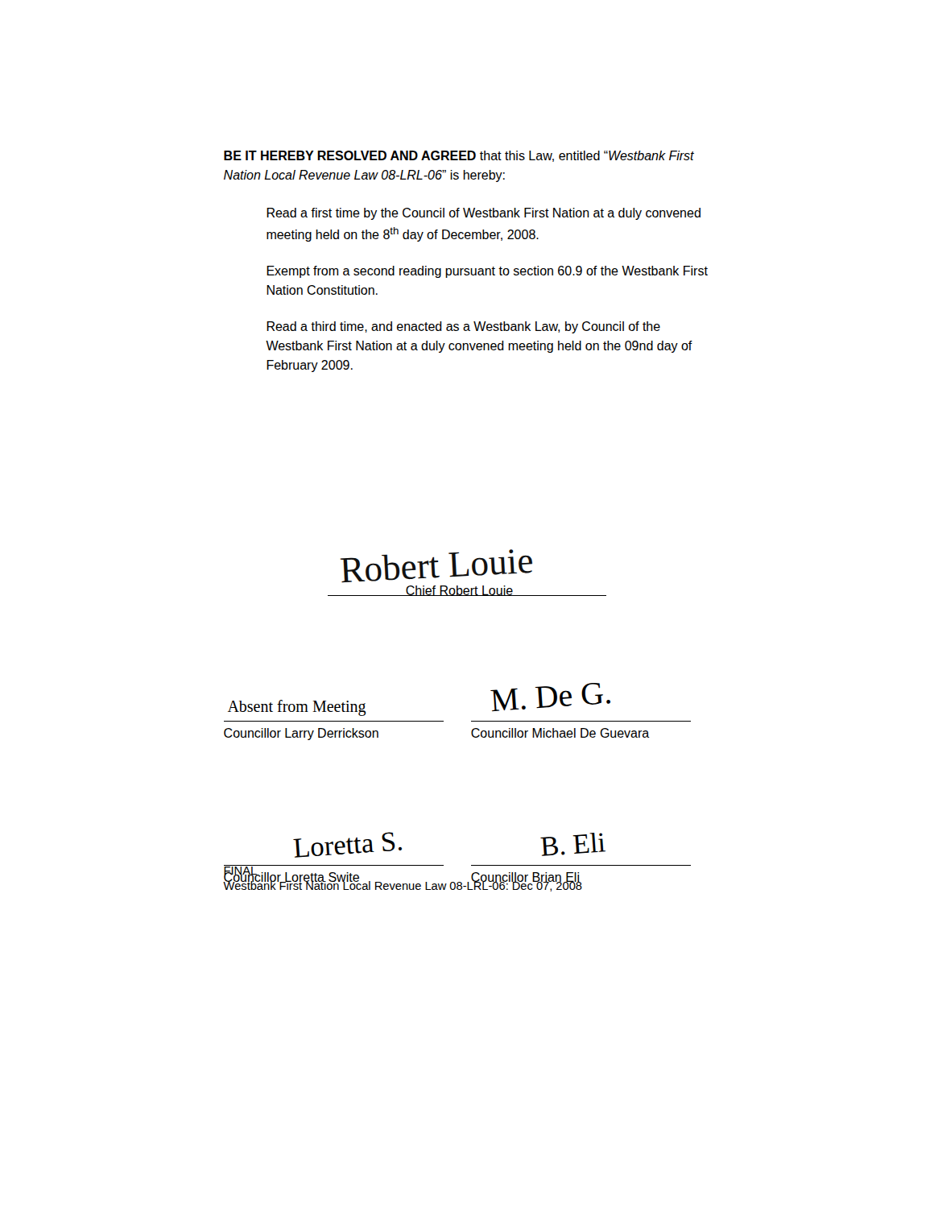BE IT HEREBY RESOLVED AND AGREED that this Law, entitled “Westbank First Nation Local Revenue Law 08-LRL-06” is hereby:
Read a first time by the Council of Westbank First Nation at a duly convened meeting held on the 8th day of December, 2008.
Exempt from a second reading pursuant to section 60.9 of the Westbank First Nation Constitution.
Read a third time, and enacted as a Westbank Law, by Council of the Westbank First Nation at a duly convened meeting held on the 09nd day of February 2009.
Robert Louie
Chief Robert Louie
| Absent from Meeting Councillor Larry Derrickson | M. De G. Councillor Michael De Guevara |
| Loretta S. Councillor Loretta Swite | B. Eli Councillor Brian Eli |
FINAL
Westbank First Nation Local Revenue Law 08-LRL-06: Dec 07, 2008